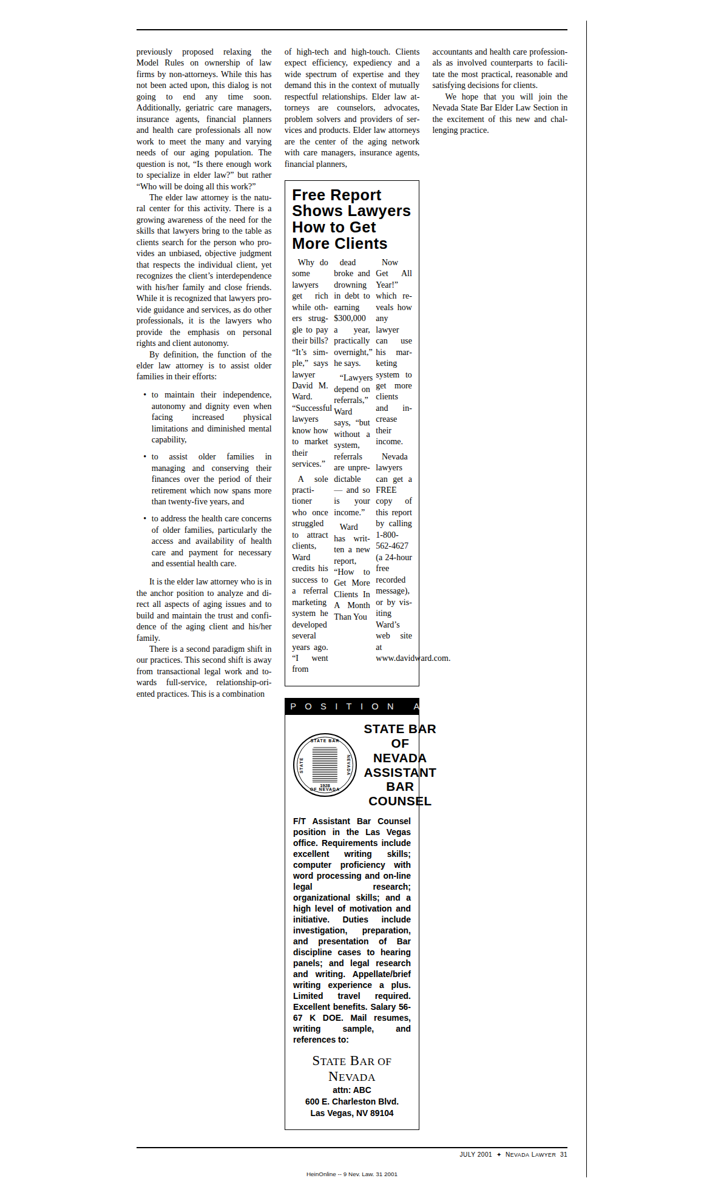previously proposed relaxing the Model Rules on ownership of law firms by non-attorneys. While this has not been acted upon, this dialog is not going to end any time soon. Additionally, geriatric care managers, insurance agents, financial planners and health care professionals all now work to meet the many and varying needs of our aging population. The question is not, “Is there enough work to specialize in elder law?” but rather “Who will be doing all this work?”
The elder law attorney is the natural center for this activity. There is a growing awareness of the need for the skills that lawyers bring to the table as clients search for the person who provides an unbiased, objective judgment that respects the individual client, yet recognizes the client’s interdependence with his/her family and close friends. While it is recognized that lawyers provide guidance and services, as do other professionals, it is the lawyers who provide the emphasis on personal rights and client autonomy.
By definition, the function of the elder law attorney is to assist older families in their efforts:
to maintain their independence, autonomy and dignity even when facing increased physical limitations and diminished mental capability,
to assist older families in managing and conserving their finances over the period of their retirement which now spans more than twenty-five years, and
to address the health care concerns of older families, particularly the access and availability of health care and payment for necessary and essential health care.
It is the elder law attorney who is in the anchor position to analyze and direct all aspects of aging issues and to build and maintain the trust and confidence of the aging client and his/her family.
There is a second paradigm shift in our practices. This second shift is away from transactional legal work and towards full-service, relationship-oriented practices. This is a combination
of high-tech and high-touch. Clients expect efficiency, expediency and a wide spectrum of expertise and they demand this in the context of mutually respectful relationships. Elder law attorneys are counselors, advocates, problem solvers and providers of services and products. Elder law attorneys are the center of the aging network with care managers, insurance agents, financial planners,
Free Report Shows Lawyers How to Get More Clients
Why do some lawyers get rich while others struggle to pay their bills? “It’s simple,” says lawyer David M. Ward. “Successful lawyers know how to market their services.”
A sole practitioner who once struggled to attract clients, Ward credits his success to a referral marketing system he developed several years ago. “I went from
dead broke and drowning in debt to earning $300,000 a year, practically overnight,” he says.
“Lawyers depend on referrals,” Ward says, “but without a system, referrals are unpredictable — and so is your income.”
Ward has written a new report, “How to Get More Clients In A Month Than You
Now Get All Year!” which reveals how any lawyer can use his marketing system to get more clients and increase their income.
Nevada lawyers can get a FREE copy of this report by calling 1-800-562-4627 (a 24-hour free recorded message), or by visiting Ward’s web site at www.davidward.com.
P O S I T I O N A V A I L A B L E
STATE BAR
STATE
NEVADA
1928
OF NEVADA
STATE BAR OF NEVADA
ASSISTANT BAR
COUNSEL
F/T Assistant Bar Counsel position in the Las Vegas office. Requirements include excellent writing skills; computer proficiency with word processing and on-line legal research; organizational skills; and a high level of motivation and initiative. Duties include investigation, preparation, and presentation of Bar discipline cases to hearing panels; and legal research and writing. Appellate/brief writing experience a plus. Limited travel required. Excellent benefits. Salary 56-67 K DOE. Mail resumes, writing sample, and references to:
STATE BAR OF NEVADA
attn: ABC
600 E. Charleston Blvd.
Las Vegas, NV 89104
accountants and health care professionals as involved counterparts to facilitate the most practical, reasonable and satisfying decisions for clients.
We hope that you will join the Nevada State Bar Elder Law Section in the excitement of this new and challenging practice.
JULY 2001 ✦ NEVADA LAWYER 31
HeinOnline -- 9 Nev. Law. 31 2001